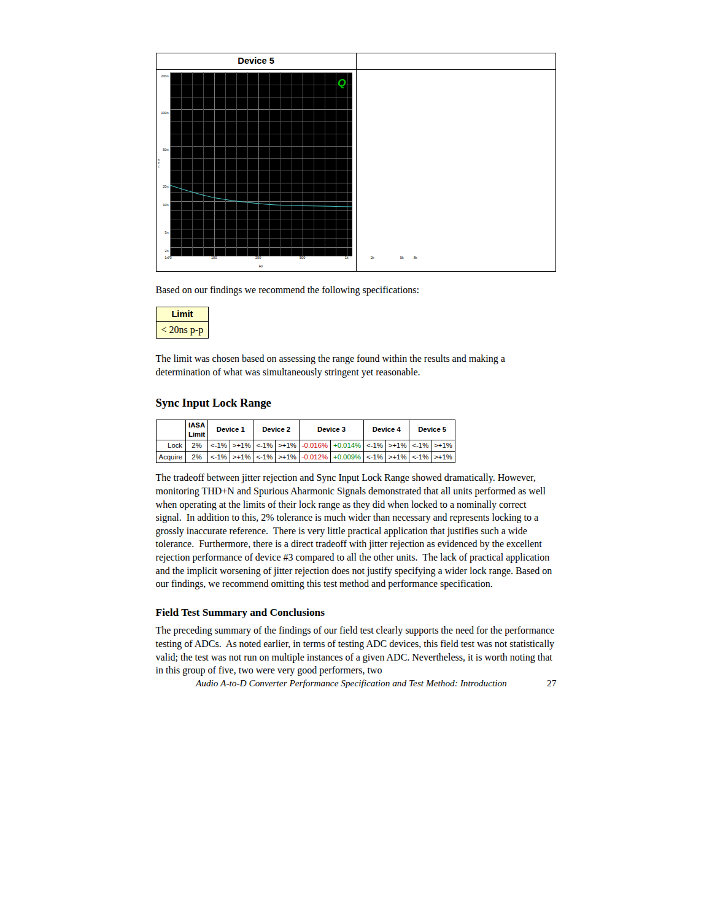| Device 5 | |
| 200n 100n 50n 20n 10n 5n 2n 1n s e c Q 70 100 200 500 1k 2k 5k 8k Hz | |
Based on our findings we recommend the following specifications:
| Limit |
| --- |
| < 20ns p-p |
The limit was chosen based on assessing the range found within the results and making a determination of what was simultaneously stringent yet reasonable.
Sync Input Lock Range
| | IASA Limit | Device 1 | Device 2 | Device 3 | Device 4 | Device 5 |
| --- | --- | --- | --- | --- | --- | --- |
| Lock | 2% | <-1% | >+1% | <-1% | >+1% | -0.016% | +0.014% | <-1% | >+1% | <-1% | >+1% |
| Acquire | 2% | <-1% | >+1% | <-1% | >+1% | -0.012% | +0.009% | <-1% | >+1% | <-1% | >+1% |
The tradeoff between jitter rejection and Sync Input Lock Range showed dramatically. However, monitoring THD+N and Spurious Aharmonic Signals demonstrated that all units performed as well when operating at the limits of their lock range as they did when locked to a nominally correct signal. In addition to this, 2% tolerance is much wider than necessary and represents locking to a grossly inaccurate reference. There is very little practical application that justifies such a wide tolerance. Furthermore, there is a direct tradeoff with jitter rejection as evidenced by the excellent rejection performance of device #3 compared to all the other units. The lack of practical application and the implicit worsening of jitter rejection does not justify specifying a wider lock range. Based on our findings, we recommend omitting this test method and performance specification.
Field Test Summary and Conclusions
The preceding summary of the findings of our field test clearly supports the need for the performance testing of ADCs. As noted earlier, in terms of testing ADC devices, this field test was not statistically valid; the test was not run on multiple instances of a given ADC. Nevertheless, it is worth noting that in this group of five, two were very good performers, two
Audio A-to-D Converter Performance Specification and Test Method: Introduction 27